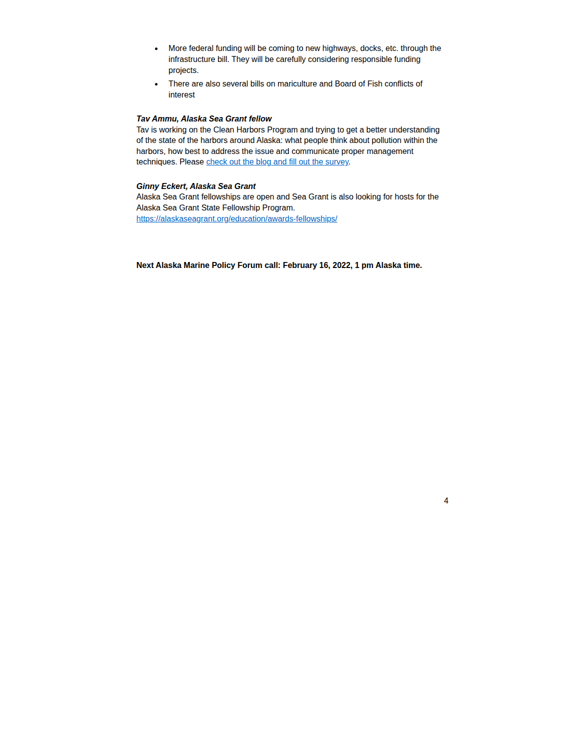More federal funding will be coming to new highways, docks, etc. through the infrastructure bill. They will be carefully considering responsible funding projects.
There are also several bills on mariculture and Board of Fish conflicts of interest
Tav Ammu, Alaska Sea Grant fellow
Tav is working on the Clean Harbors Program and trying to get a better understanding of the state of the harbors around Alaska: what people think about pollution within the harbors, how best to address the issue and communicate proper management techniques. Please check out the blog and fill out the survey.
Ginny Eckert, Alaska Sea Grant
Alaska Sea Grant fellowships are open and Sea Grant is also looking for hosts for the Alaska Sea Grant State Fellowship Program. https://alaskaseagrant.org/education/awards-fellowships/
Next Alaska Marine Policy Forum call: February 16, 2022, 1 pm Alaska time.
4